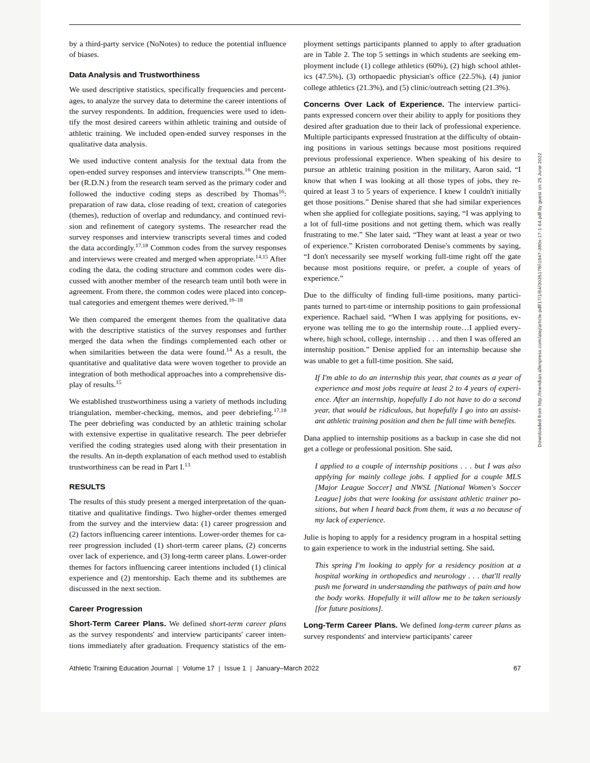Downloaded from http://meridian.allenpress.com/atej/article-pdf/17/1/64/3035178/i1947-380x-17-1-64.pdf by guest on 25 June 2022
by a third-party service (NoNotes) to reduce the potential influence of biases.
Data Analysis and Trustworthiness
We used descriptive statistics, specifically frequencies and percentages, to analyze the survey data to determine the career intentions of the survey respondents. In addition, frequencies were used to identify the most desired careers within athletic training and outside of athletic training. We included open-ended survey responses in the qualitative data analysis.
We used inductive content analysis for the textual data from the open-ended survey responses and interview transcripts.16 One member (R.D.N.) from the research team served as the primary coder and followed the inductive coding steps as described by Thomas16: preparation of raw data, close reading of text, creation of categories (themes), reduction of overlap and redundancy, and continued revision and refinement of category systems. The researcher read the survey responses and interview transcripts several times and coded the data accordingly.17,18 Common codes from the survey responses and interviews were created and merged when appropriate.14,15 After coding the data, the coding structure and common codes were discussed with another member of the research team until both were in agreement. From there, the common codes were placed into conceptual categories and emergent themes were derived.16–18
We then compared the emergent themes from the qualitative data with the descriptive statistics of the survey responses and further merged the data when the findings complemented each other or when similarities between the data were found.14 As a result, the quantitative and qualitative data were woven together to provide an integration of both methodical approaches into a comprehensive display of results.15
We established trustworthiness using a variety of methods including triangulation, member-checking, memos, and peer debriefing.17,18 The peer debriefing was conducted by an athletic training scholar with extensive expertise in qualitative research. The peer debriefer verified the coding strategies used along with their presentation in the results. An in-depth explanation of each method used to establish trustworthiness can be read in Part I.13
RESULTS
The results of this study present a merged interpretation of the quantitative and qualitative findings. Two higher-order themes emerged from the survey and the interview data: (1) career progression and (2) factors influencing career intentions. Lower-order themes for career progression included (1) short-term career plans, (2) concerns over lack of experience, and (3) long-term career plans. Lower-order themes for factors influencing career intentions included (1) clinical experience and (2) mentorship. Each theme and its subthemes are discussed in the next section.
Career Progression
Short-Term Career Plans. We defined short-term career plans as the survey respondents' and interview participants' career intentions immediately after graduation. Frequency statistics of the employment settings participants planned to apply to after graduation are in Table 2. The top 5 settings in which students are seeking employment include (1) college athletics (60%), (2) high school athletics (47.5%), (3) orthopaedic physician's office (22.5%), (4) junior college athletics (21.3%), and (5) clinic/outreach setting (21.3%).
Concerns Over Lack of Experience. The interview participants expressed concern over their ability to apply for positions they desired after graduation due to their lack of professional experience. Multiple participants expressed frustration at the difficulty of obtaining positions in various settings because most positions required previous professional experience. When speaking of his desire to pursue an athletic training position in the military, Aaron said, “I know that when I was looking at all those types of jobs, they required at least 3 to 5 years of experience. I knew I couldn't initially get those positions.” Denise shared that she had similar experiences when she applied for collegiate positions, saying, “I was applying to a lot of full-time positions and not getting them, which was really frustrating to me.” She later said, “They want at least a year or two of experience.” Kristen corroborated Denise's comments by saying, “I don't necessarily see myself working full-time right off the gate because most positions require, or prefer, a couple of years of experience.”
Due to the difficulty of finding full-time positions, many participants turned to part-time or internship positions to gain professional experience. Rachael said, “When I was applying for positions, everyone was telling me to go the internship route…I applied everywhere, high school, college, internship . . . and then I was offered an internship position.” Denise applied for an internship because she was unable to get a full-time position. She said,
If I'm able to do an internship this year, that counts as a year of experience and most jobs require at least 2 to 4 years of experience. After an internship, hopefully I do not have to do a second year, that would be ridiculous, but hopefully I go into an assistant athletic training position and then be full time with benefits.
Dana applied to internship positions as a backup in case she did not get a college or professional position. She said,
I applied to a couple of internship positions . . . but I was also applying for mainly college jobs. I applied for a couple MLS [Major League Soccer] and NWSL [National Women's Soccer League] jobs that were looking for assistant athletic trainer positions, but when I heard back from them, it was a no because of my lack of experience.
Julie is hoping to apply for a residency program in a hospital setting to gain experience to work in the industrial setting. She said,
This spring I'm looking to apply for a residency position at a hospital working in orthopedics and neurology . . . that'll really push me forward in understanding the pathways of pain and how the body works. Hopefully it will allow me to be taken seriously [for future positions].
Long-Term Career Plans. We defined long-term career plans as survey respondents' and interview participants' career
Athletic Training Education Journal|Volume 17|Issue 1|January–March 2022
67